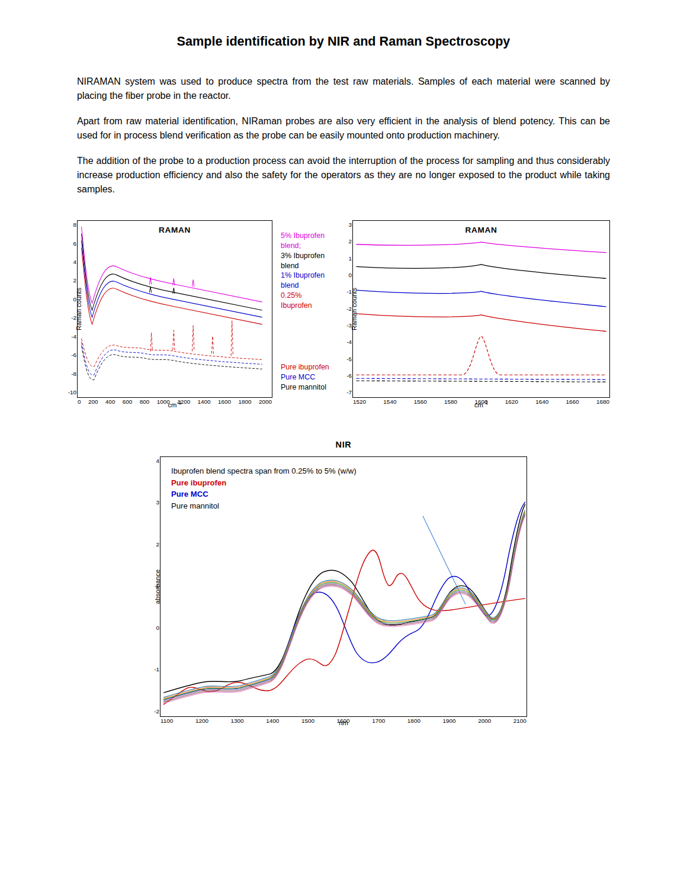Sample identification by NIR and Raman Spectroscopy
NIRAMAN system was used to produce spectra from the test raw materials. Samples of each material were scanned by placing the fiber probe in the reactor.
Apart from raw material identification, NIRaman probes are also very efficient in the analysis of blend potency. This can be used for in process blend verification as the probe can be easily mounted onto production machinery.
The addition of the probe to a production process can avoid the interruption of the process for sampling and thus considerably increase production efficiency and also the safety for the operators as they are no longer exposed to the product while taking samples.
RAMAN
Raman counts
86420 -2-4-6-8-10
0200400600800 100012001400160018002000
cm-1
5% Ibuprofen blend;
3% Ibuprofen blend
1% Ibuprofen blend
0.25% Ibuprofen
Pure ibuprofen
Pure MCC
Pure mannitol
RAMAN
Raman counts
3210-1 -2-3-4-5-6-7
15201540156015801600 1620164016601680
cm-1
NIR
absorbance
43210-1-2
11001200130014001500 160017001800190020002100
Ibuprofen blend spectra span from 0.25% to 5% (w/w)
Pure ibuprofen
Pure MCC
Pure mannitol
nm